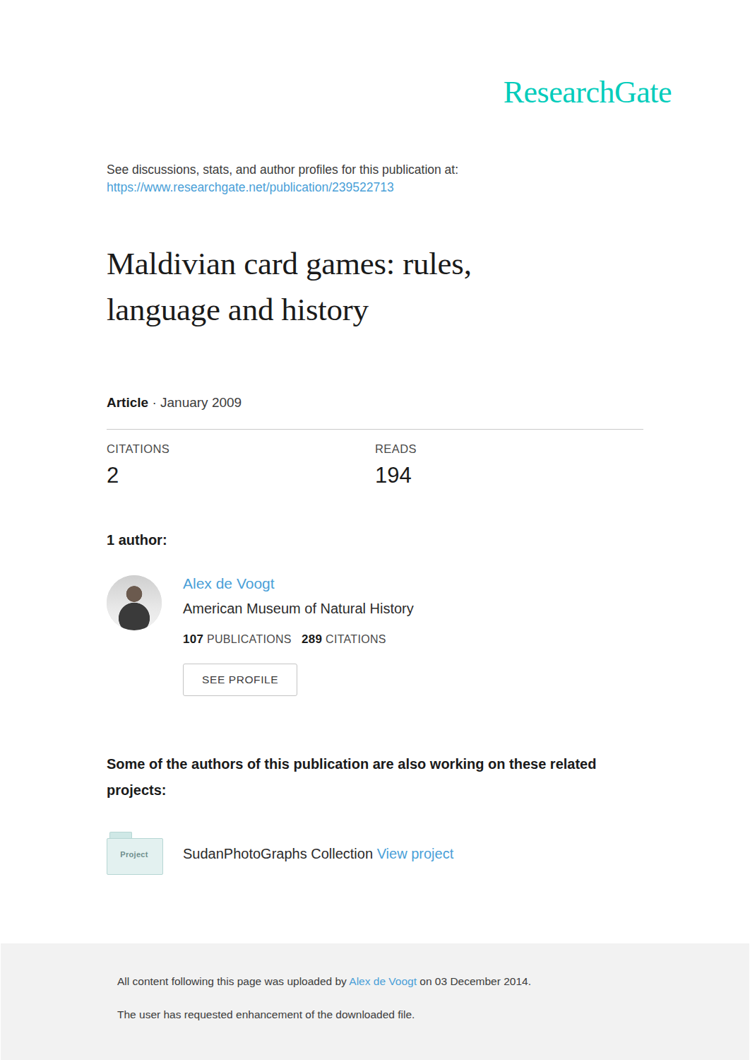ResearchGate
See discussions, stats, and author profiles for this publication at:
https://www.researchgate.net/publication/239522713
Maldivian card games: rules,
language and history
Article · January 2009
CITATIONS
2
READS
194
1 author:
Alex de Voogt
American Museum of Natural History
107 PUBLICATIONS 289 CITATIONS
SEE PROFILE
Some of the authors of this publication are also working on these related projects:
Project
SudanPhotoGraphs Collection View project
All content following this page was uploaded by Alex de Voogt on 03 December 2014.
The user has requested enhancement of the downloaded file.